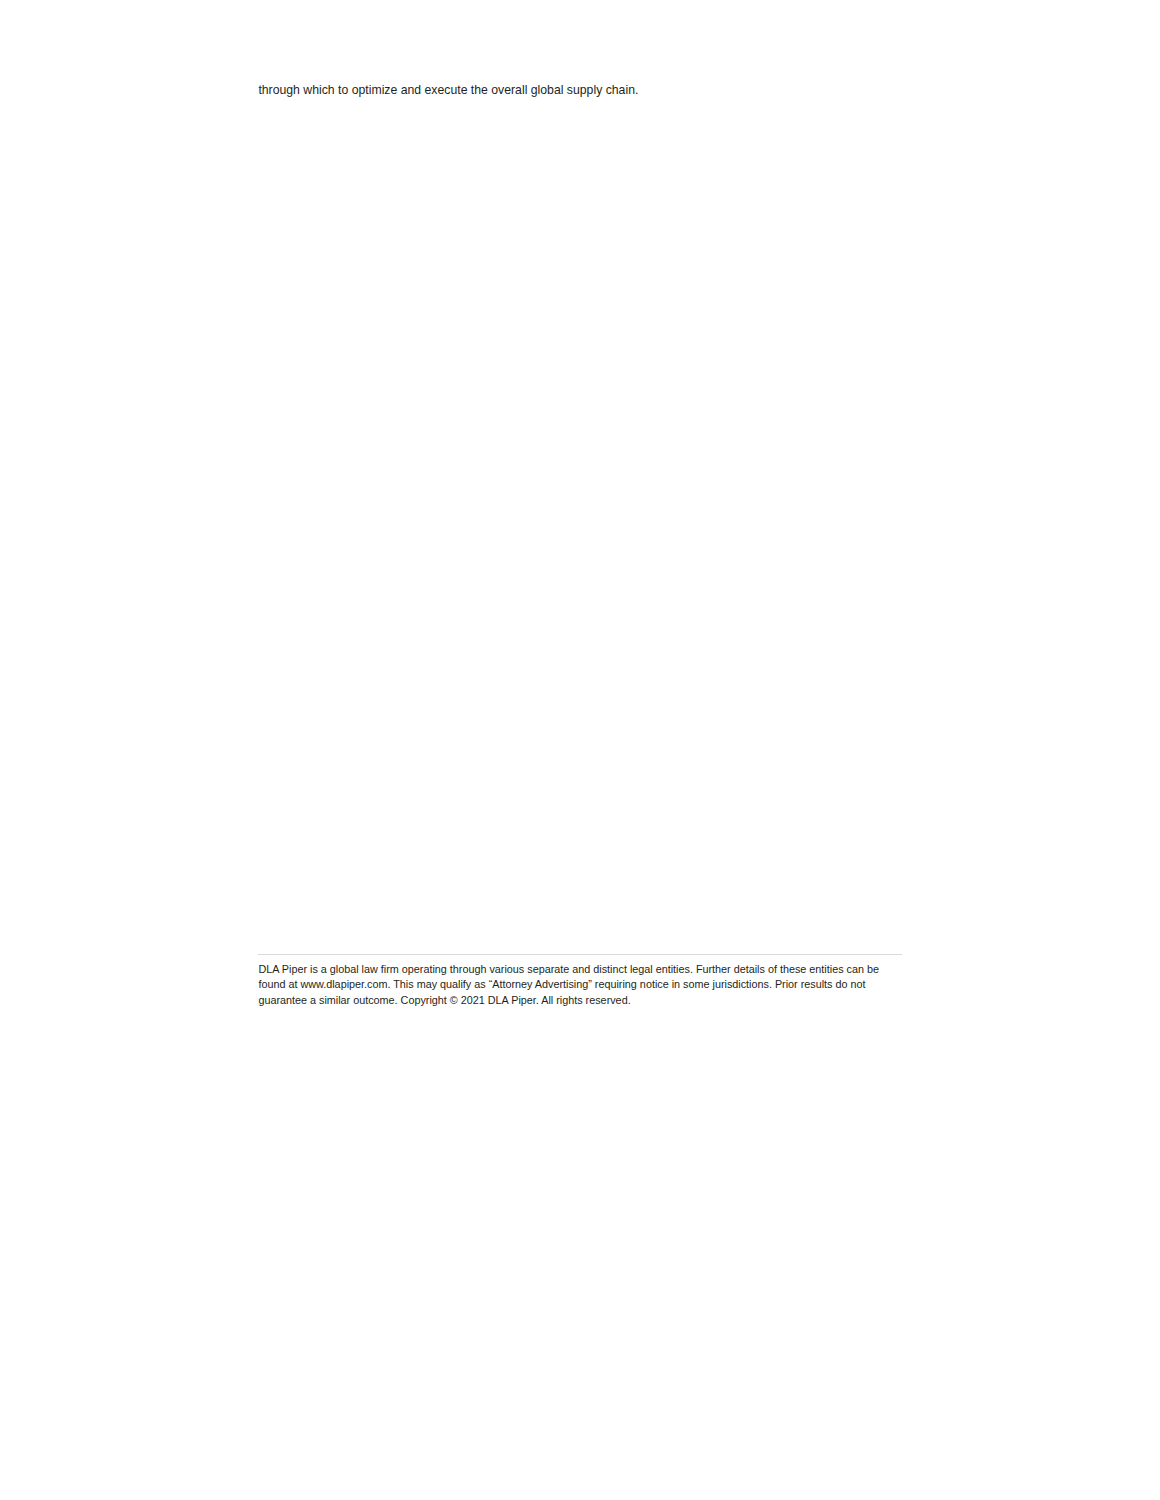through which to optimize and execute the overall global supply chain.
DLA Piper is a global law firm operating through various separate and distinct legal entities. Further details of these entities can be found at www.dlapiper.com. This may qualify as “Attorney Advertising” requiring notice in some jurisdictions. Prior results do not guarantee a similar outcome. Copyright © 2021 DLA Piper. All rights reserved.